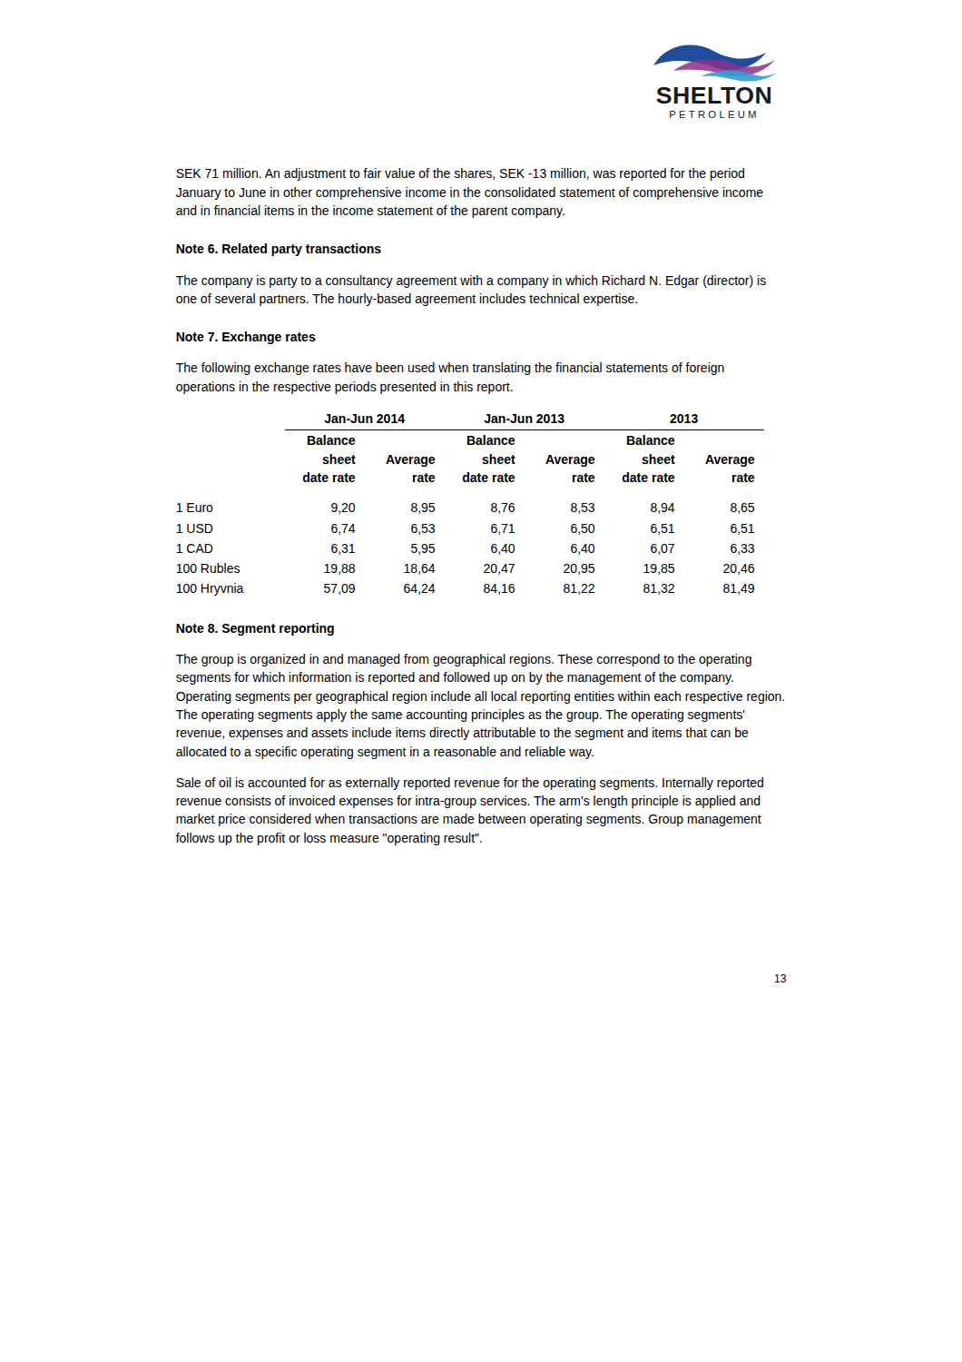SHELTON
PETROLEUM
SEK 71 million. An adjustment to fair value of the shares, SEK -13 million, was reported for the period January to June in other comprehensive income in the consolidated statement of comprehensive income and in financial items in the income statement of the parent company.
Note 6. Related party transactions
The company is party to a consultancy agreement with a company in which Richard N. Edgar (director) is one of several partners. The hourly-based agreement includes technical expertise.
Note 7. Exchange rates
The following exchange rates have been used when translating the financial statements of foreign operations in the respective periods presented in this report.
| | Jan-Jun 2014 | Jan-Jun 2013 | 2013 |
| | Balance sheet date rate | Average rate | Balance sheet date rate | Average rate | Balance sheet date rate | Average rate |
| 1 Euro | 9,20 | 8,95 | 8,76 | 8,53 | 8,94 | 8,65 |
| 1 USD | 6,74 | 6,53 | 6,71 | 6,50 | 6,51 | 6,51 |
| 1 CAD | 6,31 | 5,95 | 6,40 | 6,40 | 6,07 | 6,33 |
| 100 Rubles | 19,88 | 18,64 | 20,47 | 20,95 | 19,85 | 20,46 |
| 100 Hryvnia | 57,09 | 64,24 | 84,16 | 81,22 | 81,32 | 81,49 |
Note 8. Segment reporting
The group is organized in and managed from geographical regions. These correspond to the operating segments for which information is reported and followed up on by the management of the company. Operating segments per geographical region include all local reporting entities within each respective region. The operating segments apply the same accounting principles as the group. The operating segments' revenue, expenses and assets include items directly attributable to the segment and items that can be allocated to a specific operating segment in a reasonable and reliable way.
Sale of oil is accounted for as externally reported revenue for the operating segments. Internally reported revenue consists of invoiced expenses for intra-group services. The arm's length principle is applied and market price considered when transactions are made between operating segments. Group management follows up the profit or loss measure "operating result".
13